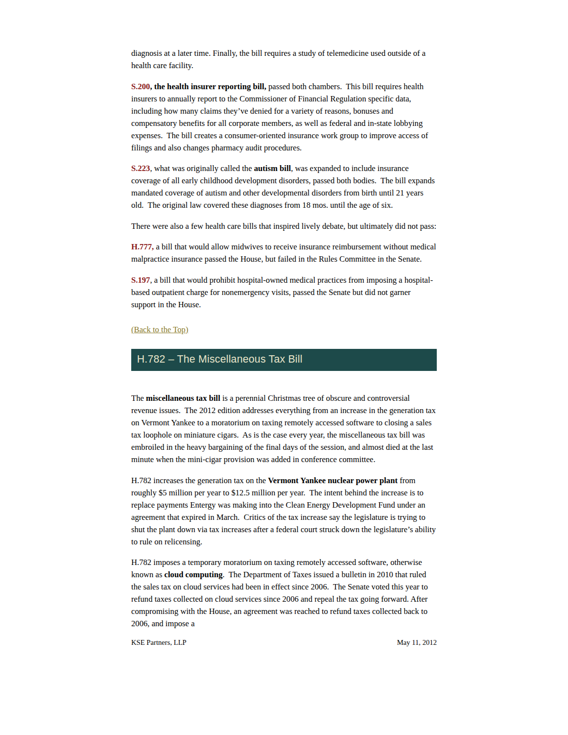diagnosis at a later time. Finally, the bill requires a study of telemedicine used outside of a health care facility.
S.200, the health insurer reporting bill, passed both chambers. This bill requires health insurers to annually report to the Commissioner of Financial Regulation specific data, including how many claims they’ve denied for a variety of reasons, bonuses and compensatory benefits for all corporate members, as well as federal and in-state lobbying expenses. The bill creates a consumer-oriented insurance work group to improve access of filings and also changes pharmacy audit procedures.
S.223, what was originally called the autism bill, was expanded to include insurance coverage of all early childhood development disorders, passed both bodies. The bill expands mandated coverage of autism and other developmental disorders from birth until 21 years old. The original law covered these diagnoses from 18 mos. until the age of six.
There were also a few health care bills that inspired lively debate, but ultimately did not pass:
H.777, a bill that would allow midwives to receive insurance reimbursement without medical malpractice insurance passed the House, but failed in the Rules Committee in the Senate.
S.197, a bill that would prohibit hospital-owned medical practices from imposing a hospital-based outpatient charge for nonemergency visits, passed the Senate but did not garner support in the House.
(Back to the Top)
H.782 – The Miscellaneous Tax Bill
The miscellaneous tax bill is a perennial Christmas tree of obscure and controversial revenue issues. The 2012 edition addresses everything from an increase in the generation tax on Vermont Yankee to a moratorium on taxing remotely accessed software to closing a sales tax loophole on miniature cigars. As is the case every year, the miscellaneous tax bill was embroiled in the heavy bargaining of the final days of the session, and almost died at the last minute when the mini-cigar provision was added in conference committee.
H.782 increases the generation tax on the Vermont Yankee nuclear power plant from roughly $5 million per year to $12.5 million per year. The intent behind the increase is to replace payments Entergy was making into the Clean Energy Development Fund under an agreement that expired in March. Critics of the tax increase say the legislature is trying to shut the plant down via tax increases after a federal court struck down the legislature’s ability to rule on relicensing.
H.782 imposes a temporary moratorium on taxing remotely accessed software, otherwise known as cloud computing. The Department of Taxes issued a bulletin in 2010 that ruled the sales tax on cloud services had been in effect since 2006. The Senate voted this year to refund taxes collected on cloud services since 2006 and repeal the tax going forward. After compromising with the House, an agreement was reached to refund taxes collected back to 2006, and impose a
KSE Partners, LLP May 11, 2012